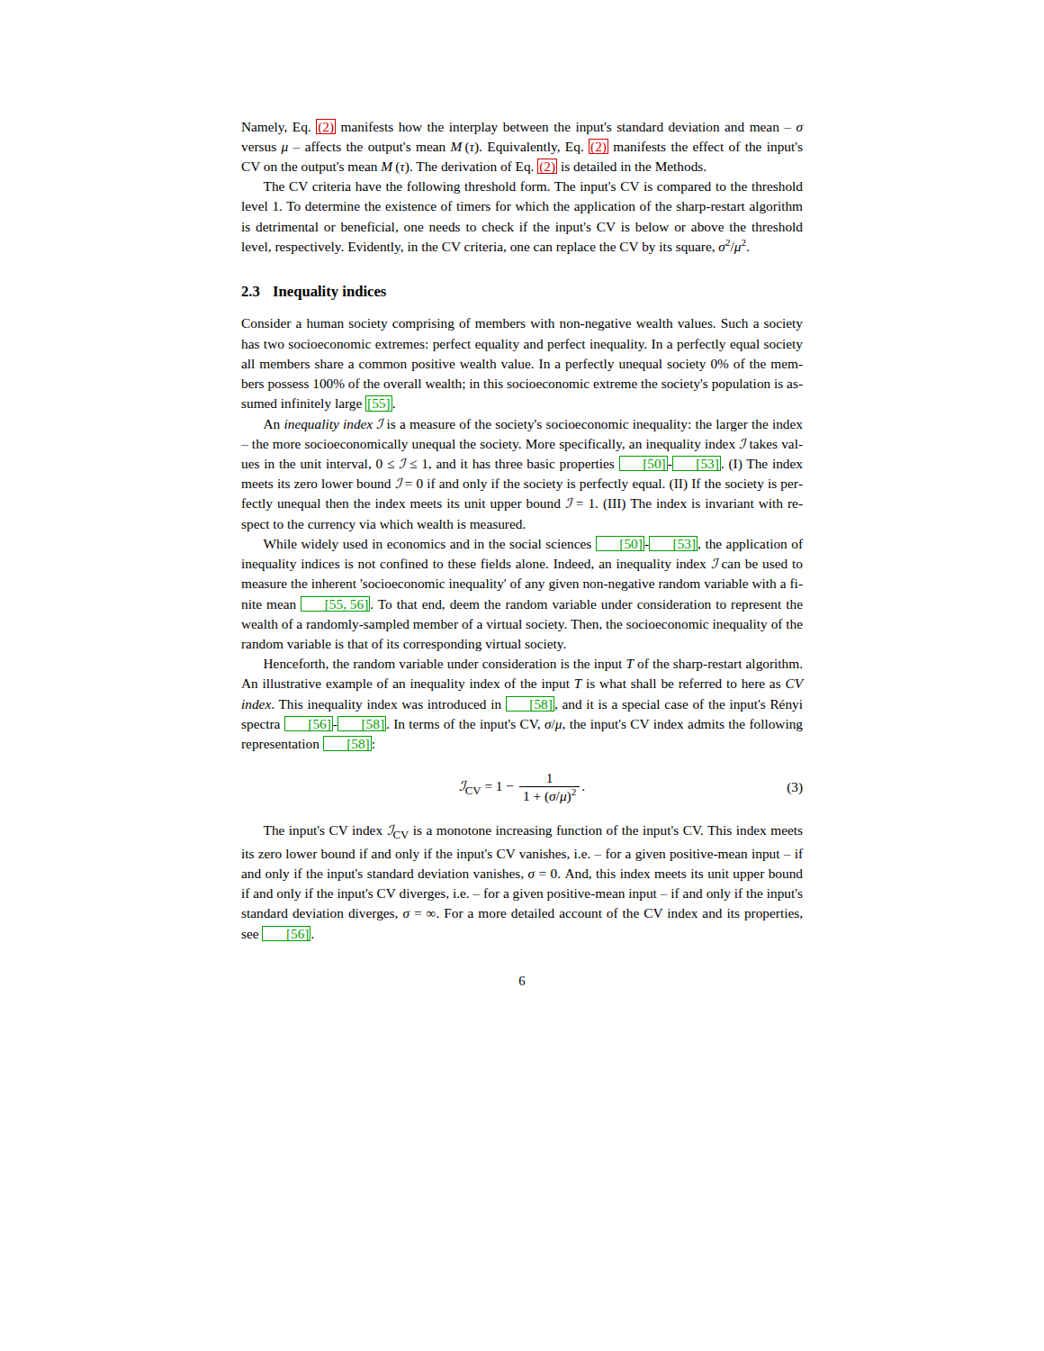Namely, Eq. (2) manifests how the interplay between the input's standard deviation and mean – σ versus μ – affects the output's mean M (τ). Equivalently, Eq. (2) manifests the effect of the input's CV on the output's mean M (τ). The derivation of Eq. (2) is detailed in the Methods.
The CV criteria have the following threshold form. The input's CV is compared to the threshold level 1. To determine the existence of timers for which the application of the sharp-restart algorithm is detrimental or beneficial, one needs to check if the input's CV is below or above the threshold level, respectively. Evidently, in the CV criteria, one can replace the CV by its square, σ2/μ2.
2.3 Inequality indices
Consider a human society comprising of members with non-negative wealth values. Such a society has two socioeconomic extremes: perfect equality and perfect inequality. In a perfectly equal society all members share a common positive wealth value. In a perfectly unequal society 0% of the members possess 100% of the overall wealth; in this socioeconomic extreme the society's population is assumed infinitely large [55].
An inequality index ℐ is a measure of the society's socioeconomic inequality: the larger the index – the more socioeconomically unequal the society. More specifically, an inequality index ℐ takes values in the unit interval, 0 ≤ ℐ ≤ 1, and it has three basic properties [50]-[53]. (I) The index meets its zero lower bound ℐ = 0 if and only if the society is perfectly equal. (II) If the society is perfectly unequal then the index meets its unit upper bound ℐ = 1. (III) The index is invariant with respect to the currency via which wealth is measured.
While widely used in economics and in the social sciences [50]-[53], the application of inequality indices is not confined to these fields alone. Indeed, an inequality index ℐ can be used to measure the inherent 'socioeconomic inequality' of any given non-negative random variable with a finite mean [55, 56]. To that end, deem the random variable under consideration to represent the wealth of a randomly-sampled member of a virtual society. Then, the socioeconomic inequality of the random variable is that of its corresponding virtual society.
Henceforth, the random variable under consideration is the input T of the sharp-restart algorithm. An illustrative example of an inequality index of the input T is what shall be referred to here as CV index. This inequality index was introduced in [58], and it is a special case of the input's Rényi spectra [56]-[58]. In terms of the input's CV, σ/μ, the input's CV index admits the following representation [58]:
ℐCV = 1 − 1 1 + (σ/μ)2 .
(3)
The input's CV index ℐCV is a monotone increasing function of the input's CV. This index meets its zero lower bound if and only if the input's CV vanishes, i.e. – for a given positive-mean input – if and only if the input's standard deviation vanishes, σ = 0. And, this index meets its unit upper bound if and only if the input's CV diverges, i.e. – for a given positive-mean input – if and only if the input's standard deviation diverges, σ = ∞. For a more detailed account of the CV index and its properties, see [56].
6